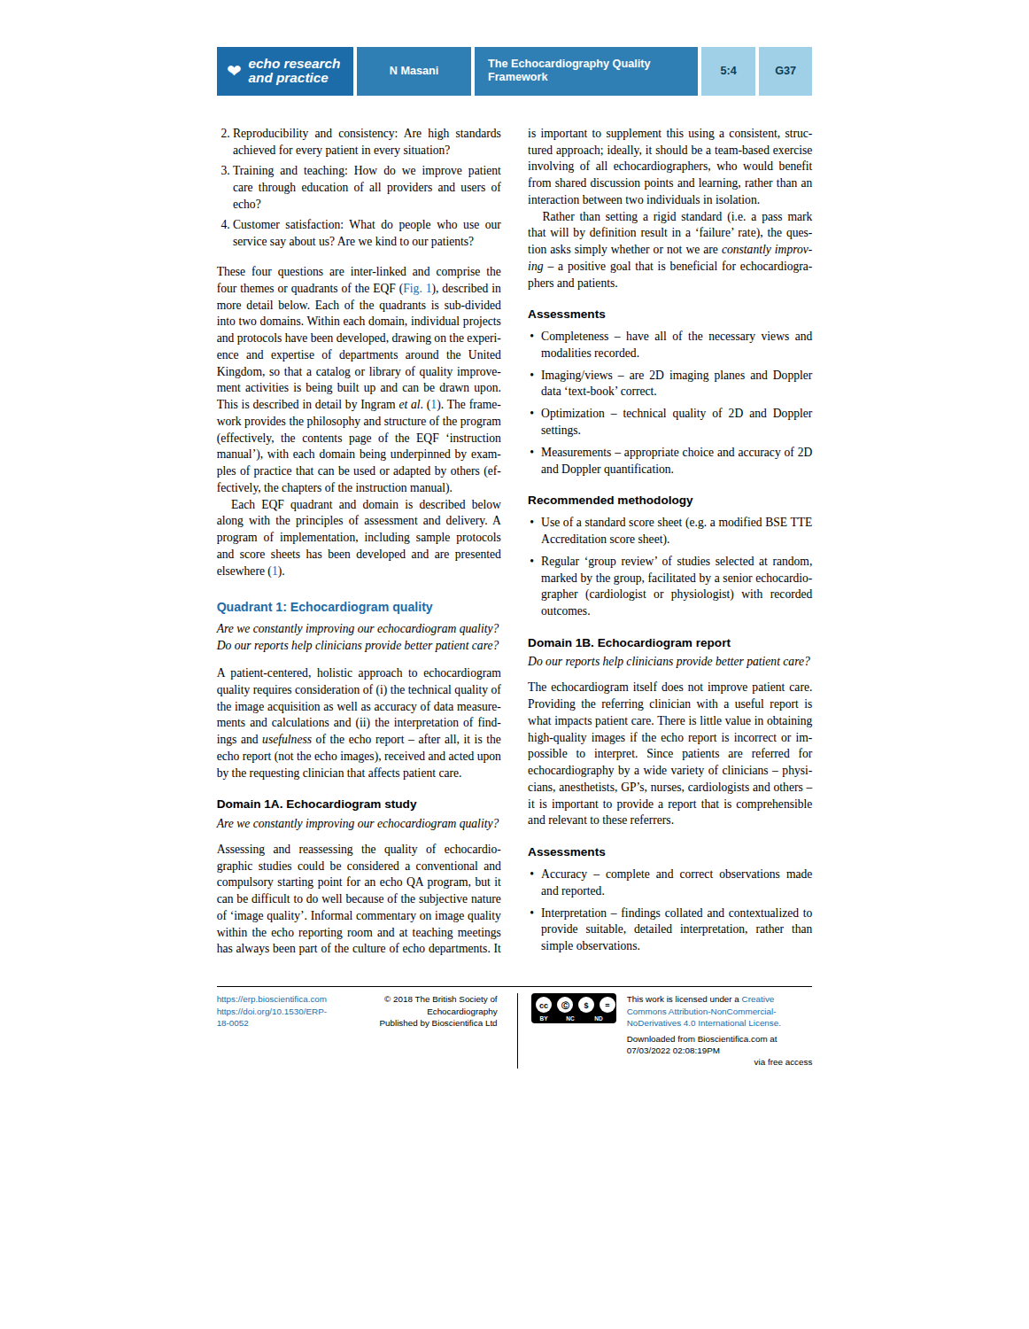❤
echo research and practice
N Masani
The Echocardiography Quality Framework
5:4
G37
Reproducibility and consistency: Are high standards achieved for every patient in every situation?
Training and teaching: How do we improve patient care through education of all providers and users of echo?
Customer satisfaction: What do people who use our service say about us? Are we kind to our patients?
These four questions are inter-linked and comprise the four themes or quadrants of the EQF (Fig. 1), described in more detail below. Each of the quadrants is sub-divided into two domains. Within each domain, individual projects and protocols have been developed, drawing on the experience and expertise of departments around the United Kingdom, so that a catalog or library of quality improvement activities is being built up and can be drawn upon. This is described in detail by Ingram et al. (1). The framework provides the philosophy and structure of the program (effectively, the contents page of the EQF ‘instruction manual’), with each domain being underpinned by examples of practice that can be used or adapted by others (effectively, the chapters of the instruction manual).
Each EQF quadrant and domain is described below along with the principles of assessment and delivery. A program of implementation, including sample protocols and score sheets has been developed and are presented elsewhere (1).
Quadrant 1: Echocardiogram quality
Are we constantly improving our echocardiogram quality?
Do our reports help clinicians provide better patient care?
A patient-centered, holistic approach to echocardiogram quality requires consideration of (i) the technical quality of the image acquisition as well as accuracy of data measurements and calculations and (ii) the interpretation of findings and usefulness of the echo report – after all, it is the echo report (not the echo images), received and acted upon by the requesting clinician that affects patient care.
Domain 1A. Echocardiogram study
Are we constantly improving our echocardiogram quality?
Assessing and reassessing the quality of echocardiographic studies could be considered a conventional and compulsory starting point for an echo QA program, but it can be difficult to do well because of the subjective nature of ‘image quality’. Informal commentary on image quality within the echo reporting room and at teaching meetings has always been part of the culture of echo departments. It is important to supplement this using a consistent, structured approach; ideally, it should be a team-based exercise involving of all echocardiographers, who would benefit from shared discussion points and learning, rather than an interaction between two individuals in isolation.
Rather than setting a rigid standard (i.e. a pass mark that will by definition result in a ‘failure’ rate), the question asks simply whether or not we are constantly improving – a positive goal that is beneficial for echocardiographers and patients.
Assessments
Completeness – have all of the necessary views and modalities recorded.
Imaging/views – are 2D imaging planes and Doppler data ‘text-book’ correct.
Optimization – technical quality of 2D and Doppler settings.
Measurements – appropriate choice and accuracy of 2D and Doppler quantification.
Recommended methodology
Use of a standard score sheet (e.g. a modified BSE TTE Accreditation score sheet).
Regular ‘group review’ of studies selected at random, marked by the group, facilitated by a senior echocardiographer (cardiologist or physiologist) with recorded outcomes.
Domain 1B. Echocardiogram report
Do our reports help clinicians provide better patient care?
The echocardiogram itself does not improve patient care. Providing the referring clinician with a useful report is what impacts patient care. There is little value in obtaining high-quality images if the echo report is incorrect or impossible to interpret. Since patients are referred for echocardiography by a wide variety of clinicians – physicians, anesthetists, GP’s, nurses, cardiologists and others – it is important to provide a report that is comprehensible and relevant to these referrers.
Assessments
Accuracy – complete and correct observations made and reported.
Interpretation – findings collated and contextualized to provide suitable, detailed interpretation, rather than simple observations.
https://erp.bioscientifica.com https://doi.org/10.1530/ERP-18-0052
© 2018 The British Society of Echocardiography
Published by Bioscientifica Ltd
cc Ⓒ $ = BY NC ND
This work is licensed under a Creative Commons Attribution-NonCommercial-NoDerivatives 4.0 International License.
Downloaded from Bioscientifica.com at 07/03/2022 02:08:19PM via free access